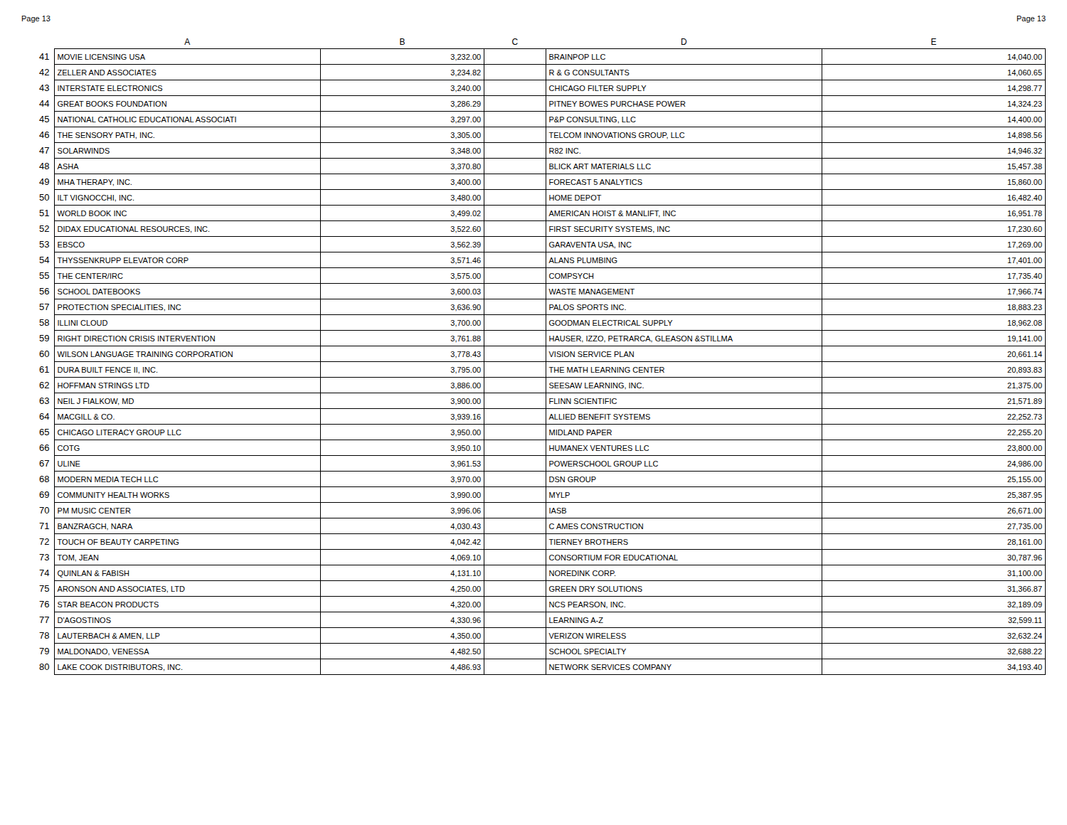Page 13 Page 13
| | A | B | C | D | E |
| --- | --- | --- | --- | --- | --- |
| 41 | MOVIE LICENSING USA | 3,232.00 | | BRAINPOP LLC | 14,040.00 |
| 42 | ZELLER AND ASSOCIATES | 3,234.82 | | R & G CONSULTANTS | 14,060.65 |
| 43 | INTERSTATE ELECTRONICS | 3,240.00 | | CHICAGO FILTER SUPPLY | 14,298.77 |
| 44 | GREAT BOOKS FOUNDATION | 3,286.29 | | PITNEY BOWES PURCHASE POWER | 14,324.23 |
| 45 | NATIONAL CATHOLIC EDUCATIONAL ASSOCIATI | 3,297.00 | | P&P CONSULTING, LLC | 14,400.00 |
| 46 | THE SENSORY PATH, INC. | 3,305.00 | | TELCOM INNOVATIONS GROUP, LLC | 14,898.56 |
| 47 | SOLARWINDS | 3,348.00 | | R82 INC. | 14,946.32 |
| 48 | ASHA | 3,370.80 | | BLICK ART MATERIALS LLC | 15,457.38 |
| 49 | MHA THERAPY, INC. | 3,400.00 | | FORECAST 5 ANALYTICS | 15,860.00 |
| 50 | ILT VIGNOCCHI, INC. | 3,480.00 | | HOME DEPOT | 16,482.40 |
| 51 | WORLD BOOK INC | 3,499.02 | | AMERICAN HOIST & MANLIFT, INC | 16,951.78 |
| 52 | DIDAX EDUCATIONAL RESOURCES, INC. | 3,522.60 | | FIRST SECURITY SYSTEMS, INC | 17,230.60 |
| 53 | EBSCO | 3,562.39 | | GARAVENTA USA, INC | 17,269.00 |
| 54 | THYSSENKRUPP ELEVATOR CORP | 3,571.46 | | ALANS PLUMBING | 17,401.00 |
| 55 | THE CENTER/IRC | 3,575.00 | | COMPSYCH | 17,735.40 |
| 56 | SCHOOL DATEBOOKS | 3,600.03 | | WASTE MANAGEMENT | 17,966.74 |
| 57 | PROTECTION SPECIALITIES, INC | 3,636.90 | | PALOS SPORTS INC. | 18,883.23 |
| 58 | ILLINI CLOUD | 3,700.00 | | GOODMAN ELECTRICAL SUPPLY | 18,962.08 |
| 59 | RIGHT DIRECTION CRISIS INTERVENTION | 3,761.88 | | HAUSER, IZZO, PETRARCA, GLEASON &STILLMA | 19,141.00 |
| 60 | WILSON LANGUAGE TRAINING CORPORATION | 3,778.43 | | VISION SERVICE PLAN | 20,661.14 |
| 61 | DURA BUILT FENCE II, INC. | 3,795.00 | | THE MATH LEARNING CENTER | 20,893.83 |
| 62 | HOFFMAN STRINGS LTD | 3,886.00 | | SEESAW LEARNING, INC. | 21,375.00 |
| 63 | NEIL J FIALKOW, MD | 3,900.00 | | FLINN SCIENTIFIC | 21,571.89 |
| 64 | MACGILL & CO. | 3,939.16 | | ALLIED BENEFIT SYSTEMS | 22,252.73 |
| 65 | CHICAGO LITERACY GROUP LLC | 3,950.00 | | MIDLAND PAPER | 22,255.20 |
| 66 | COTG | 3,950.10 | | HUMANEX VENTURES LLC | 23,800.00 |
| 67 | ULINE | 3,961.53 | | POWERSCHOOL GROUP LLC | 24,986.00 |
| 68 | MODERN MEDIA TECH LLC | 3,970.00 | | DSN GROUP | 25,155.00 |
| 69 | COMMUNITY HEALTH WORKS | 3,990.00 | | MYLP | 25,387.95 |
| 70 | PM MUSIC CENTER | 3,996.06 | | IASB | 26,671.00 |
| 71 | BANZRAGCH, NARA | 4,030.43 | | C AMES CONSTRUCTION | 27,735.00 |
| 72 | TOUCH OF BEAUTY CARPETING | 4,042.42 | | TIERNEY BROTHERS | 28,161.00 |
| 73 | TOM, JEAN | 4,069.10 | | CONSORTIUM FOR EDUCATIONAL | 30,787.96 |
| 74 | QUINLAN & FABISH | 4,131.10 | | NOREDINK CORP. | 31,100.00 |
| 75 | ARONSON AND ASSOCIATES, LTD | 4,250.00 | | GREEN DRY SOLUTIONS | 31,366.87 |
| 76 | STAR BEACON PRODUCTS | 4,320.00 | | NCS PEARSON, INC. | 32,189.09 |
| 77 | D'AGOSTINOS | 4,330.96 | | LEARNING A-Z | 32,599.11 |
| 78 | LAUTERBACH & AMEN, LLP | 4,350.00 | | VERIZON WIRELESS | 32,632.24 |
| 79 | MALDONADO, VENESSA | 4,482.50 | | SCHOOL SPECIALTY | 32,688.22 |
| 80 | LAKE COOK DISTRIBUTORS, INC. | 4,486.93 | | NETWORK SERVICES COMPANY | 34,193.40 |